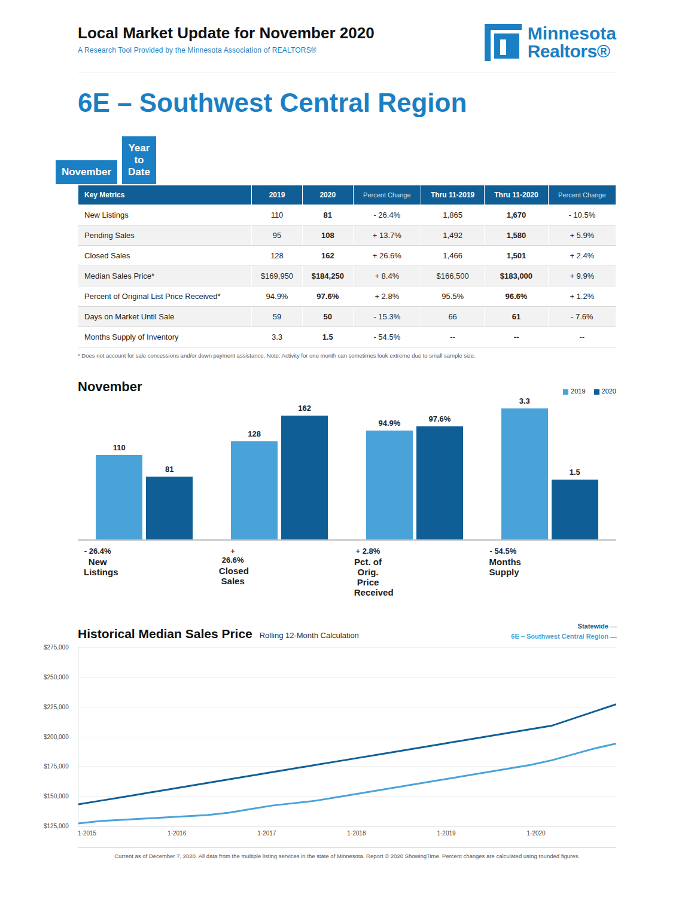Local Market Update for November 2020
A Research Tool Provided by the Minnesota Association of REALTORS®
Minnesota Realtors®
6E – Southwest Central Region
| | November | Year to Date |
| --- | --- | --- |
| Key Metrics | 2019 | 2020 | Percent Change | Thru 11-2019 | Thru 11-2020 | Percent Change |
| New Listings | 110 | 81 | - 26.4% | 1,865 | 1,670 | - 10.5% |
| Pending Sales | 95 | 108 | + 13.7% | 1,492 | 1,580 | + 5.9% |
| Closed Sales | 128 | 162 | + 26.6% | 1,466 | 1,501 | + 2.4% |
| Median Sales Price* | $169,950 | $184,250 | + 8.4% | $166,500 | $183,000 | + 9.9% |
| Percent of Original List Price Received* | 94.9% | 97.6% | + 2.8% | 95.5% | 96.6% | + 1.2% |
| Days on Market Until Sale | 59 | 50 | - 15.3% | 66 | 61 | - 7.6% |
| Months Supply of Inventory | 3.3 | 1.5 | - 54.5% | -- | -- | -- |
* Does not account for sale concessions and/or down payment assistance. Note: Activity for one month can sometimes look extreme due to small sample size.
November
2019 2020
110
81
128
162
94.9%
97.6%
3.3
1.5
- 26.4%
New Listings
+ 26.6%
Closed Sales
+ 2.8%
Pct. of Orig. Price Received
- 54.5%
Months Supply
Historical Median Sales Price Rolling 12-Month Calculation
Statewide —
6E – Southwest Central Region —
$275,000
$250,000
$225,000
$200,000
$175,000
$150,000
$125,000
1-2015 1-2016 1-2017 1-2018 1-2019 1-2020
Current as of December 7, 2020. All data from the multiple listing services in the state of Minnesota. Report © 2020 ShowingTime. Percent changes are calculated using rounded figures.